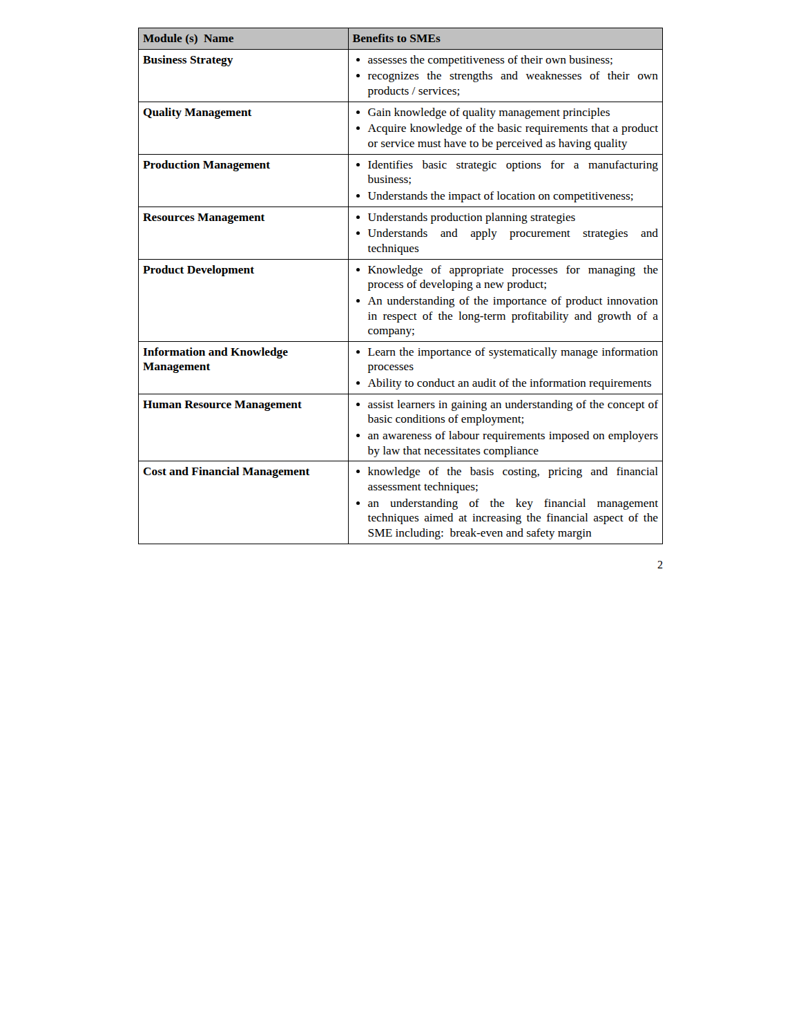| Module (s) Name | Benefits to SMEs |
| --- | --- |
| Business Strategy | assesses the competitiveness of their own business; recognizes the strengths and weaknesses of their own products / services; |
| Quality Management | Gain knowledge of quality management principles Acquire knowledge of the basic requirements that a product or service must have to be perceived as having quality |
| Production Management | Identifies basic strategic options for a manufacturing business; Understands the impact of location on competitiveness; |
| Resources Management | Understands production planning strategies Understands and apply procurement strategies and techniques |
| Product Development | Knowledge of appropriate processes for managing the process of developing a new product; An understanding of the importance of product innovation in respect of the long-term profitability and growth of a company; |
| Information and Knowledge Management | Learn the importance of systematically manage information processes Ability to conduct an audit of the information requirements |
| Human Resource Management | assist learners in gaining an understanding of the concept of basic conditions of employment; an awareness of labour requirements imposed on employers by law that necessitates compliance |
| Cost and Financial Management | knowledge of the basis costing, pricing and financial assessment techniques; an understanding of the key financial management techniques aimed at increasing the financial aspect of the SME including: break-even and safety margin |
2